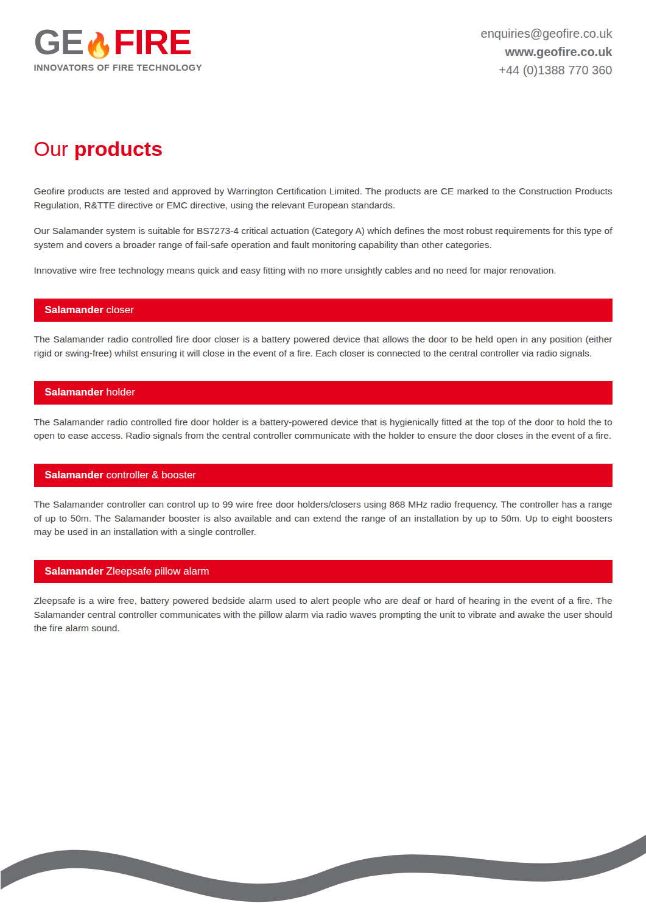GE🔥FIRE
INNOVATORS OF FIRE TECHNOLOGY
enquiries@geofire.co.uk
www.geofire.co.uk
+44 (0)1388 770 360
Our products
Geofire products are tested and approved by Warrington Certification Limited. The products are CE marked to the Construction Products Regulation, R&TTE directive or EMC directive, using the relevant European standards.
Our Salamander system is suitable for BS7273-4 critical actuation (Category A) which defines the most robust requirements for this type of system and covers a broader range of fail-safe operation and fault monitoring capability than other categories.
Innovative wire free technology means quick and easy fitting with no more unsightly cables and no need for major renovation.
Salamander closer
The Salamander radio controlled fire door closer is a battery powered device that allows the door to be held open in any position (either rigid or swing-free) whilst ensuring it will close in the event of a fire. Each closer is connected to the central controller via radio signals.
Salamander holder
The Salamander radio controlled fire door holder is a battery-powered device that is hygienically fitted at the top of the door to hold the to open to ease access. Radio signals from the central controller communicate with the holder to ensure the door closes in the event of a fire.
Salamander controller & booster
The Salamander controller can control up to 99 wire free door holders/closers using 868 MHz radio frequency. The controller has a range of up to 50m. The Salamander booster is also available and can extend the range of an installation by up to 50m. Up to eight boosters may be used in an installation with a single controller.
Salamander Zleepsafe pillow alarm
Zleepsafe is a wire free, battery powered bedside alarm used to alert people who are deaf or hard of hearing in the event of a fire. The Salamander central controller communicates with the pillow alarm via radio waves prompting the unit to vibrate and awake the user should the fire alarm sound.